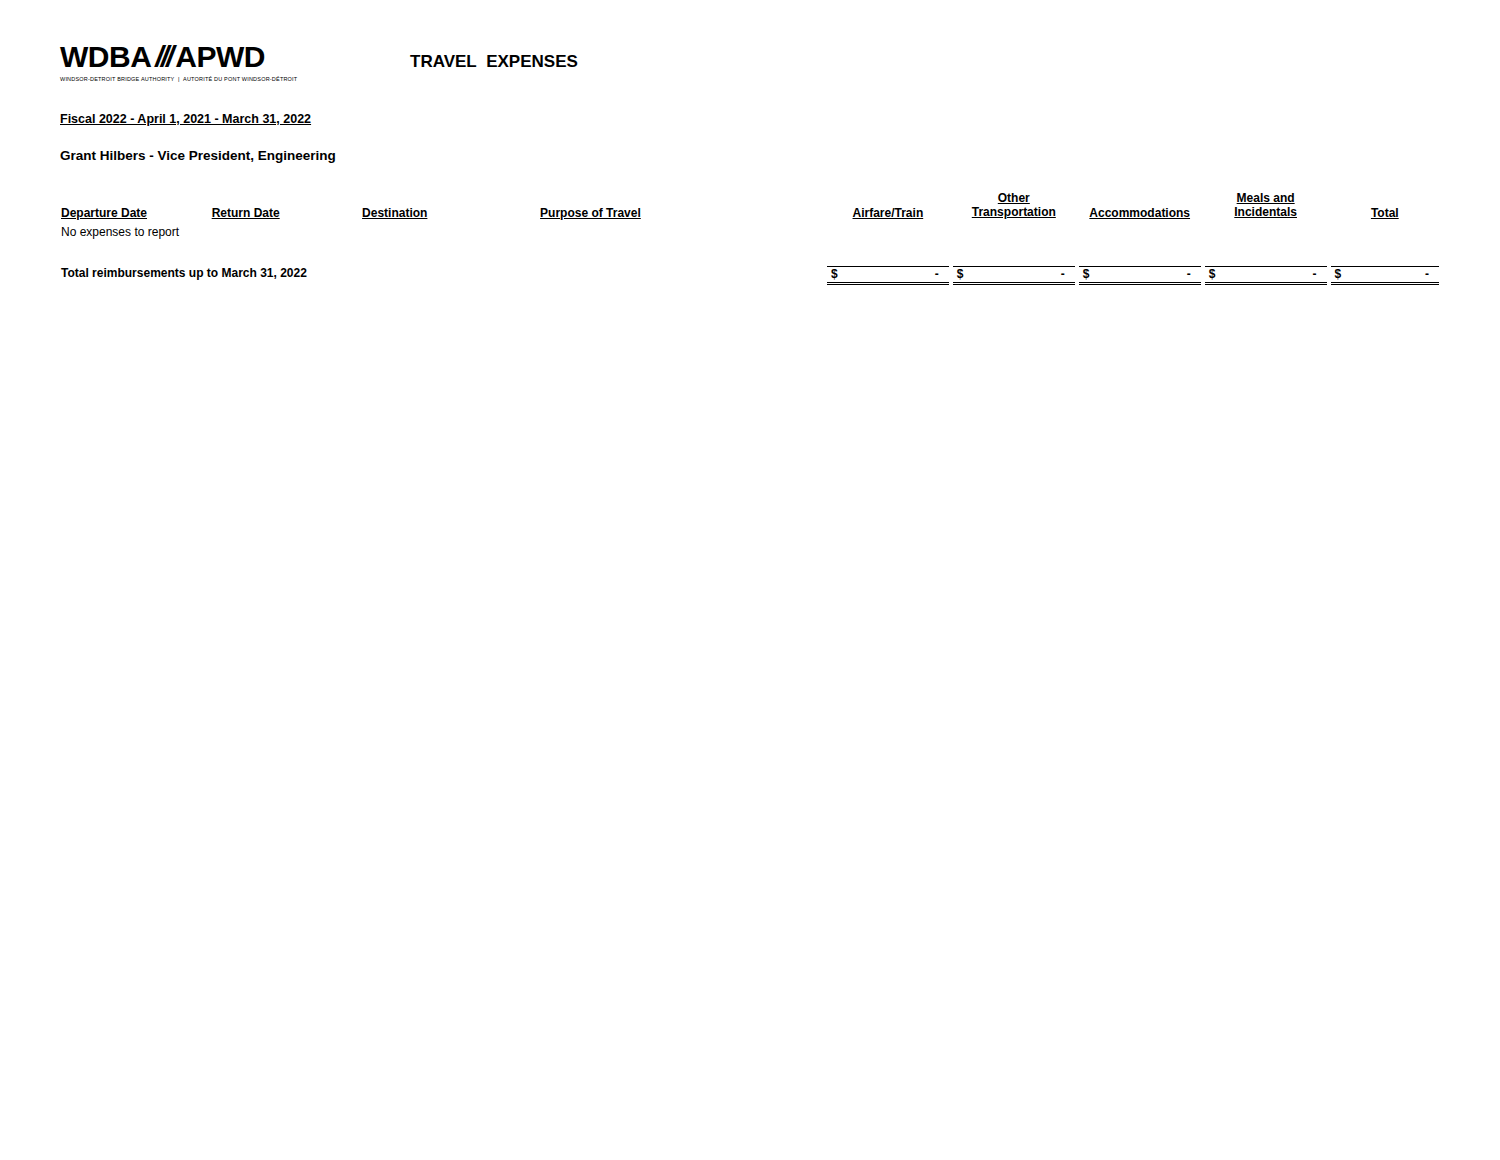WDBA///APWD
WINDSOR-DETROIT BRIDGE AUTHORITY | AUTORITÉ DU PONT WINDSOR-DÉTROIT
TRAVEL EXPENSES
Fiscal 2022 - April 1, 2021 - March 31, 2022
Grant Hilbers - Vice President, Engineering
| Departure Date | Return Date | Destination | Purpose of Travel | Airfare/Train | | Other Transportation | | Accommodations | | Meals and Incidentals | | Total |
| --- | --- | --- | --- | --- | --- | --- | --- | --- | --- | --- | --- | --- |
| No expenses to report | |
| Total reimbursements up to March 31, 2022 | $ - | | $ - | | $ - | | $ - | | $ - |